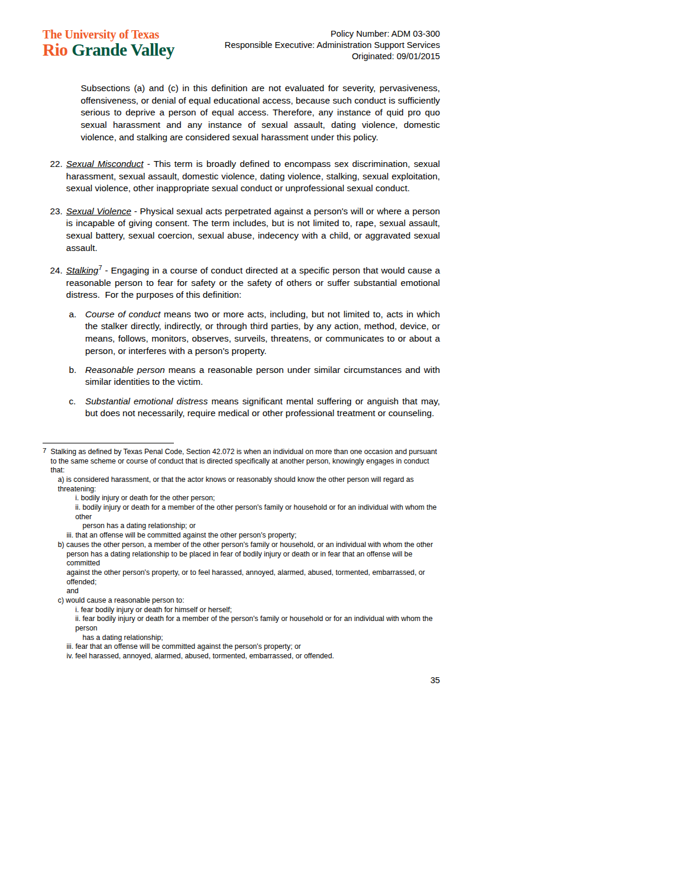The University of Texas
Rio Grande Valley
Policy Number: ADM 03-300
Responsible Executive: Administration Support Services
Originated: 09/01/2015
Subsections (a) and (c) in this definition are not evaluated for severity, pervasiveness, offensiveness, or denial of equal educational access, because such conduct is sufficiently serious to deprive a person of equal access. Therefore, any instance of quid pro quo sexual harassment and any instance of sexual assault, dating violence, domestic violence, and stalking are considered sexual harassment under this policy.
22. Sexual Misconduct - This term is broadly defined to encompass sex discrimination, sexual harassment, sexual assault, domestic violence, dating violence, stalking, sexual exploitation, sexual violence, other inappropriate sexual conduct or unprofessional sexual conduct.
23. Sexual Violence - Physical sexual acts perpetrated against a person's will or where a person is incapable of giving consent. The term includes, but is not limited to, rape, sexual assault, sexual battery, sexual coercion, sexual abuse, indecency with a child, or aggravated sexual assault.
24. Stalking7 - Engaging in a course of conduct directed at a specific person that would cause a reasonable person to fear for safety or the safety of others or suffer substantial emotional distress. For the purposes of this definition:
a. Course of conduct means two or more acts, including, but not limited to, acts in which the stalker directly, indirectly, or through third parties, by any action, method, device, or means, follows, monitors, observes, surveils, threatens, or communicates to or about a person, or interferes with a person's property.
b. Reasonable person means a reasonable person under similar circumstances and with similar identities to the victim.
c. Substantial emotional distress means significant mental suffering or anguish that may, but does not necessarily, require medical or other professional treatment or counseling.
7
Stalking as defined by Texas Penal Code, Section 42.072 is when an individual on more than one occasion and pursuant to the same scheme or course of conduct that is directed specifically at another person, knowingly engages in conduct that:
a) is considered harassment, or that the actor knows or reasonably should know the other person will regard as threatening:
i. bodily injury or death for the other person;
ii. bodily injury or death for a member of the other person's family or household or for an individual with whom the other
person has a dating relationship; or
iii. that an offense will be committed against the other person's property;
b) causes the other person, a member of the other person's family or household, or an individual with whom the other
person has a dating relationship to be placed in fear of bodily injury or death or in fear that an offense will be committed
against the other person's property, or to feel harassed, annoyed, alarmed, abused, tormented, embarrassed, or offended;
and
c) would cause a reasonable person to:
i. fear bodily injury or death for himself or herself;
ii. fear bodily injury or death for a member of the person's family or household or for an individual with whom the person
has a dating relationship;
iii. fear that an offense will be committed against the person's property; or
iv. feel harassed, annoyed, alarmed, abused, tormented, embarrassed, or offended.
35